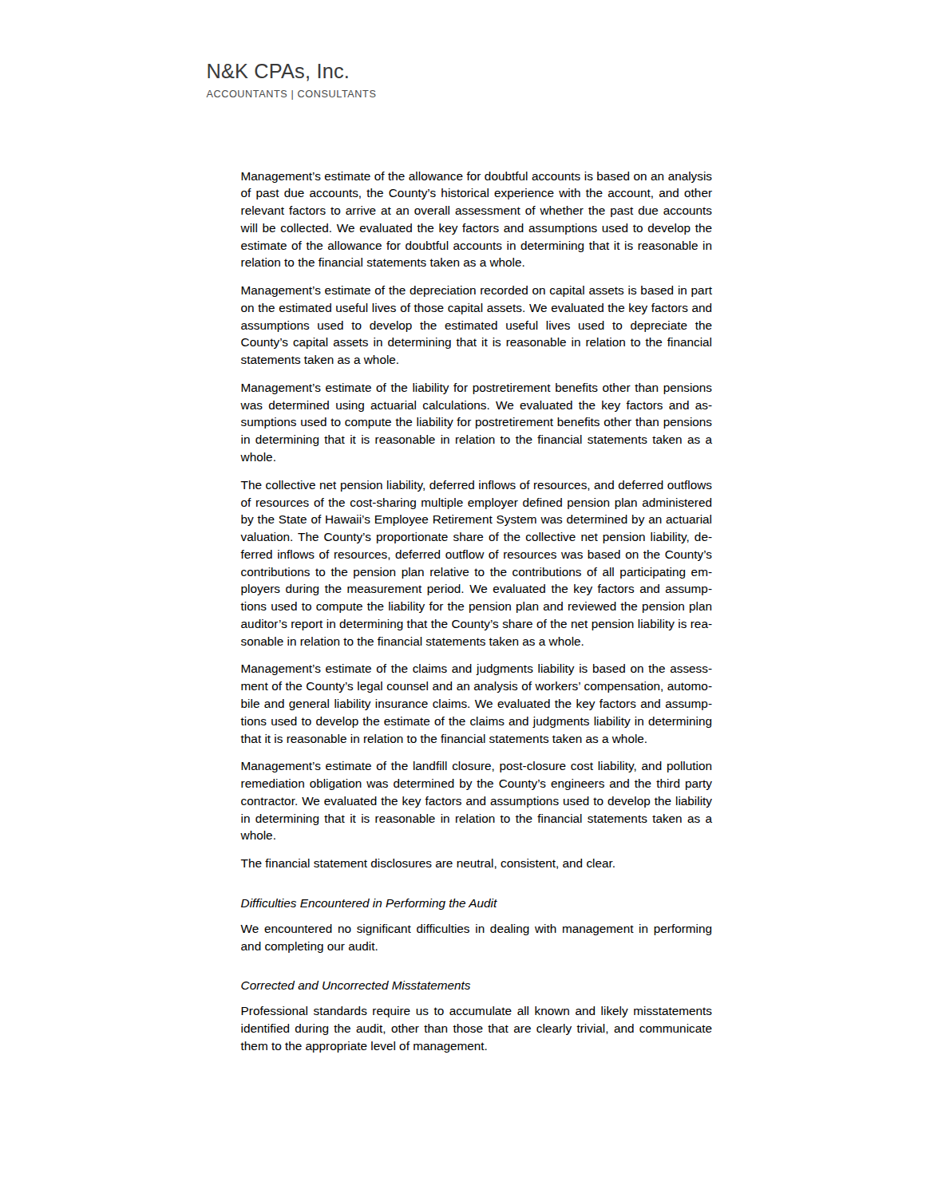N&K CPAs, Inc.
ACCOUNTANTS | CONSULTANTS
Management’s estimate of the allowance for doubtful accounts is based on an analysis of past due accounts, the County’s historical experience with the account, and other relevant factors to arrive at an overall assessment of whether the past due accounts will be collected. We evaluated the key factors and assumptions used to develop the estimate of the allowance for doubtful accounts in determining that it is reasonable in relation to the financial statements taken as a whole.
Management’s estimate of the depreciation recorded on capital assets is based in part on the estimated useful lives of those capital assets. We evaluated the key factors and assumptions used to develop the estimated useful lives used to depreciate the County’s capital assets in determining that it is reasonable in relation to the financial statements taken as a whole.
Management’s estimate of the liability for postretirement benefits other than pensions was determined using actuarial calculations. We evaluated the key factors and assumptions used to compute the liability for postretirement benefits other than pensions in determining that it is reasonable in relation to the financial statements taken as a whole.
The collective net pension liability, deferred inflows of resources, and deferred outflows of resources of the cost-sharing multiple employer defined pension plan administered by the State of Hawaii’s Employee Retirement System was determined by an actuarial valuation. The County’s proportionate share of the collective net pension liability, deferred inflows of resources, deferred outflow of resources was based on the County’s contributions to the pension plan relative to the contributions of all participating employers during the measurement period. We evaluated the key factors and assumptions used to compute the liability for the pension plan and reviewed the pension plan auditor’s report in determining that the County’s share of the net pension liability is reasonable in relation to the financial statements taken as a whole.
Management’s estimate of the claims and judgments liability is based on the assessment of the County’s legal counsel and an analysis of workers’ compensation, automobile and general liability insurance claims. We evaluated the key factors and assumptions used to develop the estimate of the claims and judgments liability in determining that it is reasonable in relation to the financial statements taken as a whole.
Management’s estimate of the landfill closure, post-closure cost liability, and pollution remediation obligation was determined by the County’s engineers and the third party contractor. We evaluated the key factors and assumptions used to develop the liability in determining that it is reasonable in relation to the financial statements taken as a whole.
The financial statement disclosures are neutral, consistent, and clear.
Difficulties Encountered in Performing the Audit
We encountered no significant difficulties in dealing with management in performing and completing our audit.
Corrected and Uncorrected Misstatements
Professional standards require us to accumulate all known and likely misstatements identified during the audit, other than those that are clearly trivial, and communicate them to the appropriate level of management.